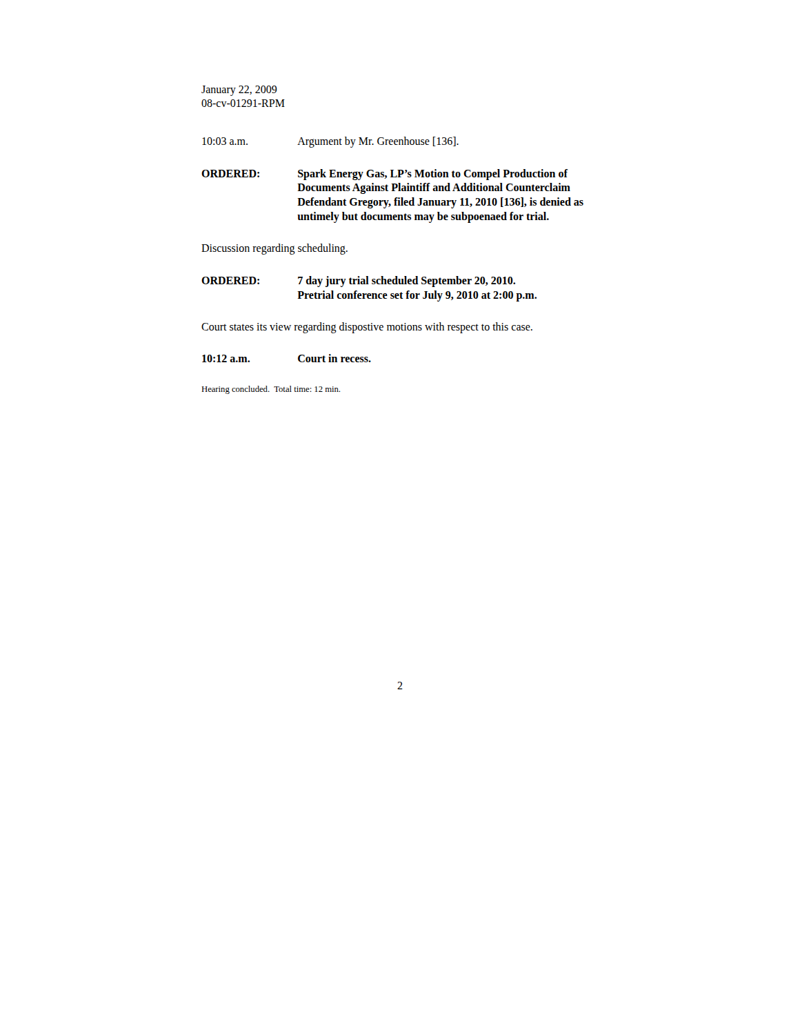January 22, 2009
08-cv-01291-RPM
10:03 a.m.
Argument by Mr. Greenhouse [136].
ORDERED:
Spark Energy Gas, LP’s Motion to Compel Production of Documents Against Plaintiff and Additional Counterclaim Defendant Gregory, filed January 11, 2010 [136], is denied as untimely but documents may be subpoenaed for trial.
Discussion regarding scheduling.
ORDERED:
7 day jury trial scheduled September 20, 2010.
Pretrial conference set for July 9, 2010 at 2:00 p.m.
Court states its view regarding dispostive motions with respect to this case.
10:12 a.m.
Court in recess.
Hearing concluded. Total time: 12 min.
2